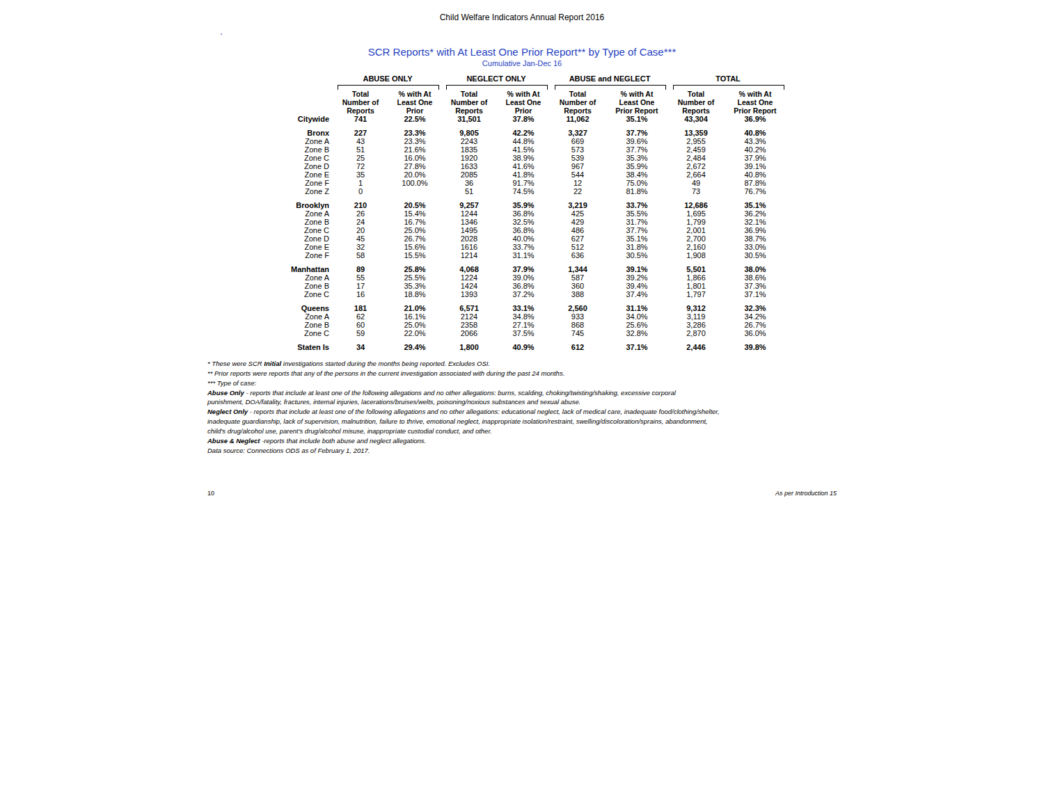Child Welfare Indicators Annual Report 2016
.
SCR Reports* with At Least One Prior Report** by Type of Case***
Cumulative Jan-Dec 16
| | ABUSE ONLY | NEGLECT ONLY | ABUSE and NEGLECT | TOTAL |
| --- | --- | --- | --- | --- |
| | Total Number of Reports | % with At Least One Prior | Total Number of Reports | % with At Least One Prior | Total Number of Reports | % with At Least One Prior Report | Total Number of Reports | % with At Least One Prior Report |
| Citywide | 741 | 22.5% | 31,501 | 37.8% | 11,062 | 35.1% | 43,304 | 36.9% |
| Bronx | 227 | 23.3% | 9,805 | 42.2% | 3,327 | 37.7% | 13,359 | 40.8% |
| Zone A | 43 | 23.3% | 2243 | 44.8% | 669 | 39.6% | 2,955 | 43.3% |
| Zone B | 51 | 21.6% | 1835 | 41.5% | 573 | 37.7% | 2,459 | 40.2% |
| Zone C | 25 | 16.0% | 1920 | 38.9% | 539 | 35.3% | 2,484 | 37.9% |
| Zone D | 72 | 27.8% | 1633 | 41.6% | 967 | 35.9% | 2,672 | 39.1% |
| Zone E | 35 | 20.0% | 2085 | 41.8% | 544 | 38.4% | 2,664 | 40.8% |
| Zone F | 1 | 100.0% | 36 | 91.7% | 12 | 75.0% | 49 | 87.8% |
| Zone Z | 0 | | 51 | 74.5% | 22 | 81.8% | 73 | 76.7% |
| Brooklyn | 210 | 20.5% | 9,257 | 35.9% | 3,219 | 33.7% | 12,686 | 35.1% |
| Zone A | 26 | 15.4% | 1244 | 36.8% | 425 | 35.5% | 1,695 | 36.2% |
| Zone B | 24 | 16.7% | 1346 | 32.5% | 429 | 31.7% | 1,799 | 32.1% |
| Zone C | 20 | 25.0% | 1495 | 36.8% | 486 | 37.7% | 2,001 | 36.9% |
| Zone D | 45 | 26.7% | 2028 | 40.0% | 627 | 35.1% | 2,700 | 38.7% |
| Zone E | 32 | 15.6% | 1616 | 33.7% | 512 | 31.8% | 2,160 | 33.0% |
| Zone F | 58 | 15.5% | 1214 | 31.1% | 636 | 30.5% | 1,908 | 30.5% |
| Manhattan | 89 | 25.8% | 4,068 | 37.9% | 1,344 | 39.1% | 5,501 | 38.0% |
| Zone A | 55 | 25.5% | 1224 | 39.0% | 587 | 39.2% | 1,866 | 38.6% |
| Zone B | 17 | 35.3% | 1424 | 36.8% | 360 | 39.4% | 1,801 | 37.3% |
| Zone C | 16 | 18.8% | 1393 | 37.2% | 388 | 37.4% | 1,797 | 37.1% |
| Queens | 181 | 21.0% | 6,571 | 33.1% | 2,560 | 31.1% | 9,312 | 32.3% |
| Zone A | 62 | 16.1% | 2124 | 34.8% | 933 | 34.0% | 3,119 | 34.2% |
| Zone B | 60 | 25.0% | 2358 | 27.1% | 868 | 25.6% | 3,286 | 26.7% |
| Zone C | 59 | 22.0% | 2066 | 37.5% | 745 | 32.8% | 2,870 | 36.0% |
| Staten Is | 34 | 29.4% | 1,800 | 40.9% | 612 | 37.1% | 2,446 | 39.8% |
* These were SCR Initial investigations started during the months being reported. Excludes OSI.
** Prior reports were reports that any of the persons in the current investigation associated with during the past 24 months.
*** Type of case:
Abuse Only - reports that include at least one of the following allegations and no other allegations: burns, scalding, choking/twisting/shaking, excessive corporal
punishment, DOA/fatality, fractures, internal injuries, lacerations/bruises/welts, poisoning/noxious substances and sexual abuse.
Neglect Only - reports that include at least one of the following allegations and no other allegations: educational neglect, lack of medical care, inadequate food/clothing/shelter,
inadequate guardianship, lack of supervision, malnutrition, failure to thrive, emotional neglect, inappropriate isolation/restraint, swelling/discoloration/sprains, abandonment,
child's drug/alcohol use, parent's drug/alcohol misuse, inappropriate custodial conduct, and other.
Abuse & Neglect -reports that include both abuse and neglect allegations.
Data source: Connections ODS as of February 1, 2017.
10
As per Introduction 15